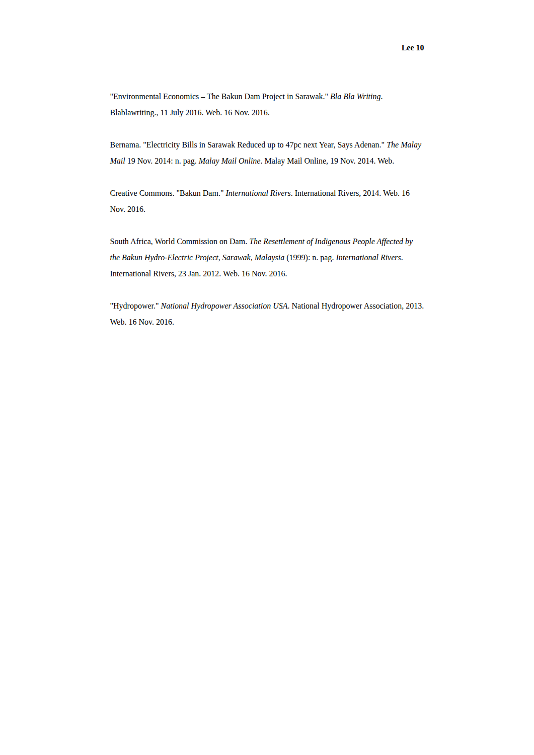Lee 10
"Environmental Economics – The Bakun Dam Project in Sarawak." Bla Bla Writing. Blablawriting., 11 July 2016. Web. 16 Nov. 2016.
Bernama. "Electricity Bills in Sarawak Reduced up to 47pc next Year, Says Adenan." The Malay Mail 19 Nov. 2014: n. pag. Malay Mail Online. Malay Mail Online, 19 Nov. 2014. Web.
Creative Commons. "Bakun Dam." International Rivers. International Rivers, 2014. Web. 16 Nov. 2016.
South Africa, World Commission on Dam. The Resettlement of Indigenous People Affected by the Bakun Hydro-Electric Project, Sarawak, Malaysia (1999): n. pag. International Rivers. International Rivers, 23 Jan. 2012. Web. 16 Nov. 2016.
"Hydropower." National Hydropower Association USA. National Hydropower Association, 2013. Web. 16 Nov. 2016.